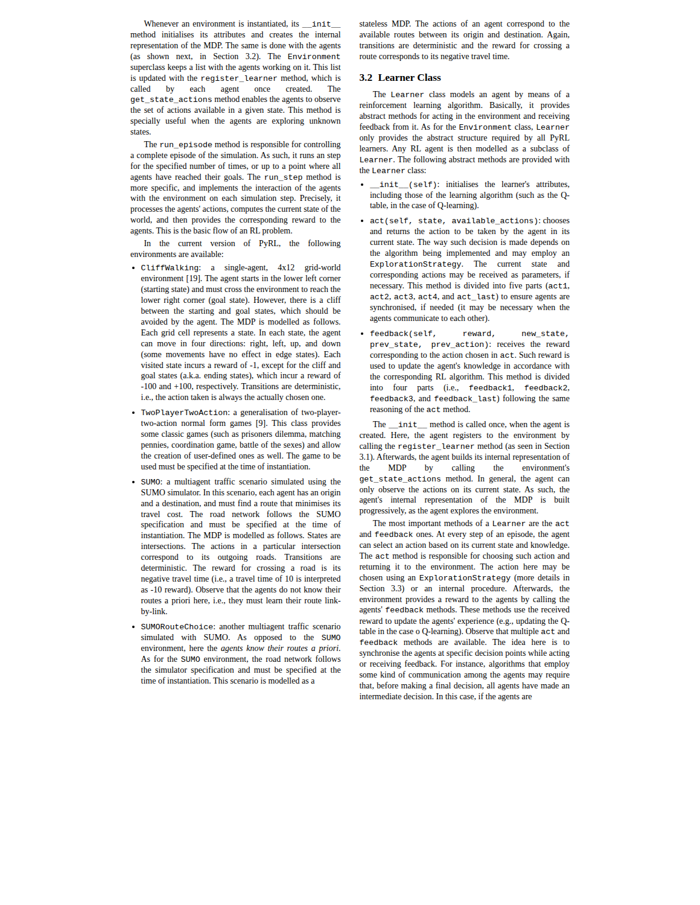Whenever an environment is instantiated, its __init__ method initialises its attributes and creates the internal representation of the MDP. The same is done with the agents (as shown next, in Section 3.2). The Environment superclass keeps a list with the agents working on it. This list is updated with the register_learner method, which is called by each agent once created. The get_state_actions method enables the agents to observe the set of actions available in a given state. This method is specially useful when the agents are exploring unknown states.
The run_episode method is responsible for controlling a complete episode of the simulation. As such, it runs an step for the specified number of times, or up to a point where all agents have reached their goals. The run_step method is more specific, and implements the interaction of the agents with the environment on each simulation step. Precisely, it processes the agents' actions, computes the current state of the world, and then provides the corresponding reward to the agents. This is the basic flow of an RL problem.
In the current version of PyRL, the following environments are available:
CliffWalking: a single-agent, 4x12 grid-world environment [19]. The agent starts in the lower left corner (starting state) and must cross the environment to reach the lower right corner (goal state). However, there is a cliff between the starting and goal states, which should be avoided by the agent. The MDP is modelled as follows. Each grid cell represents a state. In each state, the agent can move in four directions: right, left, up, and down (some movements have no effect in edge states). Each visited state incurs a reward of -1, except for the cliff and goal states (a.k.a. ending states), which incur a reward of -100 and +100, respectively. Transitions are deterministic, i.e., the action taken is always the actually chosen one.
TwoPlayerTwoAction: a generalisation of two-player-two-action normal form games [9]. This class provides some classic games (such as prisoners dilemma, matching pennies, coordination game, battle of the sexes) and allow the creation of user-defined ones as well. The game to be used must be specified at the time of instantiation.
SUMO: a multiagent traffic scenario simulated using the SUMO simulator. In this scenario, each agent has an origin and a destination, and must find a route that minimises its travel cost. The road network follows the SUMO specification and must be specified at the time of instantiation. The MDP is modelled as follows. States are intersections. The actions in a particular intersection correspond to its outgoing roads. Transitions are deterministic. The reward for crossing a road is its negative travel time (i.e., a travel time of 10 is interpreted as -10 reward). Observe that the agents do not know their routes a priori here, i.e., they must learn their route link-by-link.
SUMORouteChoice: another multiagent traffic scenario simulated with SUMO. As opposed to the SUMO environment, here the agents know their routes a priori. As for the SUMO environment, the road network follows the simulator specification and must be specified at the time of instantiation. This scenario is modelled as a
stateless MDP. The actions of an agent correspond to the available routes between its origin and destination. Again, transitions are deterministic and the reward for crossing a route corresponds to its negative travel time.
3.2 Learner Class
The Learner class models an agent by means of a reinforcement learning algorithm. Basically, it provides abstract methods for acting in the environment and receiving feedback from it. As for the Environment class, Learner only provides the abstract structure required by all PyRL learners. Any RL agent is then modelled as a subclass of Learner. The following abstract methods are provided with the Learner class:
__init__(self): initialises the learner's attributes, including those of the learning algorithm (such as the Q-table, in the case of Q-learning).
act(self, state, available_actions): chooses and returns the action to be taken by the agent in its current state. The way such decision is made depends on the algorithm being implemented and may employ an ExplorationStrategy. The current state and corresponding actions may be received as parameters, if necessary. This method is divided into five parts (act1, act2, act3, act4, and act_last) to ensure agents are synchronised, if needed (it may be necessary when the agents communicate to each other).
feedback(self, reward, new_state, prev_state, prev_action): receives the reward corresponding to the action chosen in act. Such reward is used to update the agent's knowledge in accordance with the corresponding RL algorithm. This method is divided into four parts (i.e., feedback1, feedback2, feedback3, and feedback_last) following the same reasoning of the act method.
The __init__ method is called once, when the agent is created. Here, the agent registers to the environment by calling the register_learner method (as seen in Section 3.1). Afterwards, the agent builds its internal representation of the MDP by calling the environment's get_state_actions method. In general, the agent can only observe the actions on its current state. As such, the agent's internal representation of the MDP is built progressively, as the agent explores the environment.
The most important methods of a Learner are the act and feedback ones. At every step of an episode, the agent can select an action based on its current state and knowledge. The act method is responsible for choosing such action and returning it to the environment. The action here may be chosen using an ExplorationStrategy (more details in Section 3.3) or an internal procedure. Afterwards, the environment provides a reward to the agents by calling the agents' feedback methods. These methods use the received reward to update the agents' experience (e.g., updating the Q-table in the case o Q-learning). Observe that multiple act and feedback methods are available. The idea here is to synchronise the agents at specific decision points while acting or receiving feedback. For instance, algorithms that employ some kind of communication among the agents may require that, before making a final decision, all agents have made an intermediate decision. In this case, if the agents are